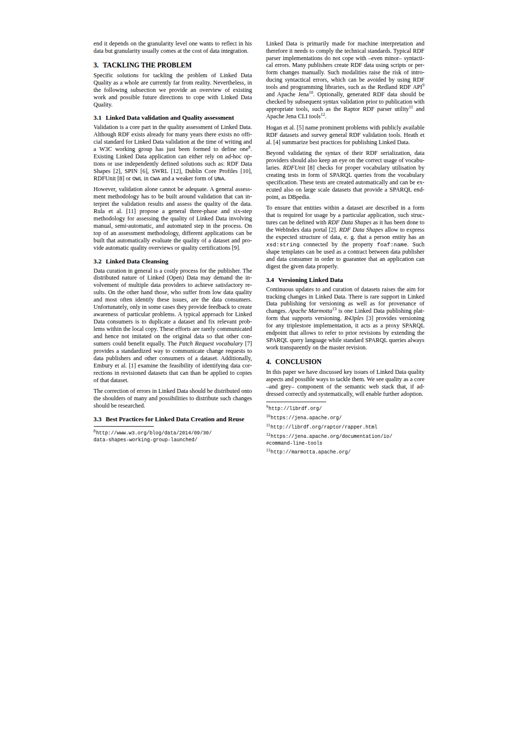end it depends on the granularity level one wants to reflect in his data but granularity usually comes at the cost of data integration.
3. TACKLING THE PROBLEM
Specific solutions for tackling the problem of Linked Data Quality as a whole are currently far from reality. Nevertheless, in the following subsection we provide an overview of existing work and possible future directions to cope with Linked Data Quality.
3.1 Linked Data validation and Quality assessment
Validation is a core part in the quality assessment of Linked Data. Although RDF exists already for many years there exists no official standard for Linked Data validation at the time of writing and a W3C working group has just been formed to define one8. Existing Linked Data application can either rely on ad-hoc options or use independently defined solutions such as: RDF Data Shapes [2], SPIN [6], SWRL [12], Dublin Core Profiles [10], RDFUnit [8] or OWL in CWA and a weaker form of UNA.
However, validation alone cannot be adequate. A general assessment methodology has to be built around validation that can interpret the validation results and assess the quality of the data. Rula et al. [11] propose a general three-phase and six-step methodology for assessing the quality of Linked Data involving manual, semi-automatic, and automated step in the process. On top of an assessment methodology, different applications can be built that automatically evaluate the quality of a dataset and provide automatic quality overviews or quality certifications [9].
3.2 Linked Data Cleansing
Data curation in general is a costly process for the publisher. The distributed nature of Linked (Open) Data may demand the involvement of multiple data providers to achieve satisfactory results. On the other hand those, who suffer from low data quality and most often identify these issues, are the data consumers. Unfortunately, only in some cases they provide feedback to create awareness of particular problems. A typical approach for Linked Data consumers is to duplicate a dataset and fix relevant problems within the local copy. These efforts are rarely communicated and hence not imitated on the original data so that other consumers could benefit equally. The Patch Request vocabulary [7] provides a standardized way to communicate change requests to data publishers and other consumers of a dataset. Additionally, Embury et al. [1] examine the feasibility of identifying data corrections in revisioned datasets that can than be applied to copies of that dataset.
The correction of errors in Linked Data should be distributed onto the shoulders of many and possibilities to distribute such changes should be researched.
3.3 Best Practices for Linked Data Creation and Reuse
8 http://www.w3.org/blog/data/2014/09/30/
data-shapes-working-group-launched/
Linked Data is primarily made for machine interpretation and therefore it needs to comply the technical standards. Typical RDF parser implementations do not cope with –even minor– syntactical errors. Many publishers create RDF data using scripts or perform changes manually. Such modalities raise the risk of introducing syntactical errors, which can be avoided by using RDF tools and programming libraries, such as the Redland RDF API9 and Apache Jena10. Optionally, generated RDF data should be checked by subsequent syntax validation prior to publication with appropriate tools, such as the Raptor RDF parser utility11 and Apache Jena CLI tools12.
Hogan et al. [5] name prominent problems with publicly available RDF datasets and survey general RDF validation tools. Heath et al. [4] summarize best practices for publishing Linked Data.
Beyond validating the syntax of their RDF serialization, data providers should also keep an eye on the correct usage of vocabularies. RDFUnit [8] checks for proper vocabulary utilisation by creating tests in form of SPARQL queries from the vocabulary specification. These tests are created automatically and can be executed also on large scale datasets that provide a SPARQL endpoint, as DBpedia.
To ensure that entities within a dataset are described in a form that is required for usage by a particular application, such structures can be defined with RDF Data Shapes as it has been done to the WebIndex data portal [2]. RDF Data Shapes allow to express the expected structure of data, e. g. that a person entity has an xsd:string connected by the property foaf:name. Such shape templates can be used as a contract between data publisher and data consumer in order to guarantee that an application can digest the given data properly.
3.4 Versioning Linked Data
Continuous updates to and curation of datasets raises the aim for tracking changes in Linked Data. There is rare support in Linked Data publishing for versioning as well as for provenance of changes. Apache Marmotta13 is one Linked Data publishing platform that supports versioning. R43ples [3] provides versioning for any triplestore implementation, it acts as a proxy SPARQL endpoint that allows to refer to prior revisions by extending the SPARQL query language while standard SPARQL queries always work transparently on the master revision.
4. CONCLUSION
In this paper we have discussed key issues of Linked Data quality aspects and possible ways to tackle them. We see quality as a core –and grey– component of the semantic web stack that, if addressed correctly and systematically, will enable further adoption.
9 http://librdf.org/
10 https://jena.apache.org/
11 http://librdf.org/raptor/rapper.html
12 https://jena.apache.org/documentation/io/
#command-line-tools
13 http://marmotta.apache.org/